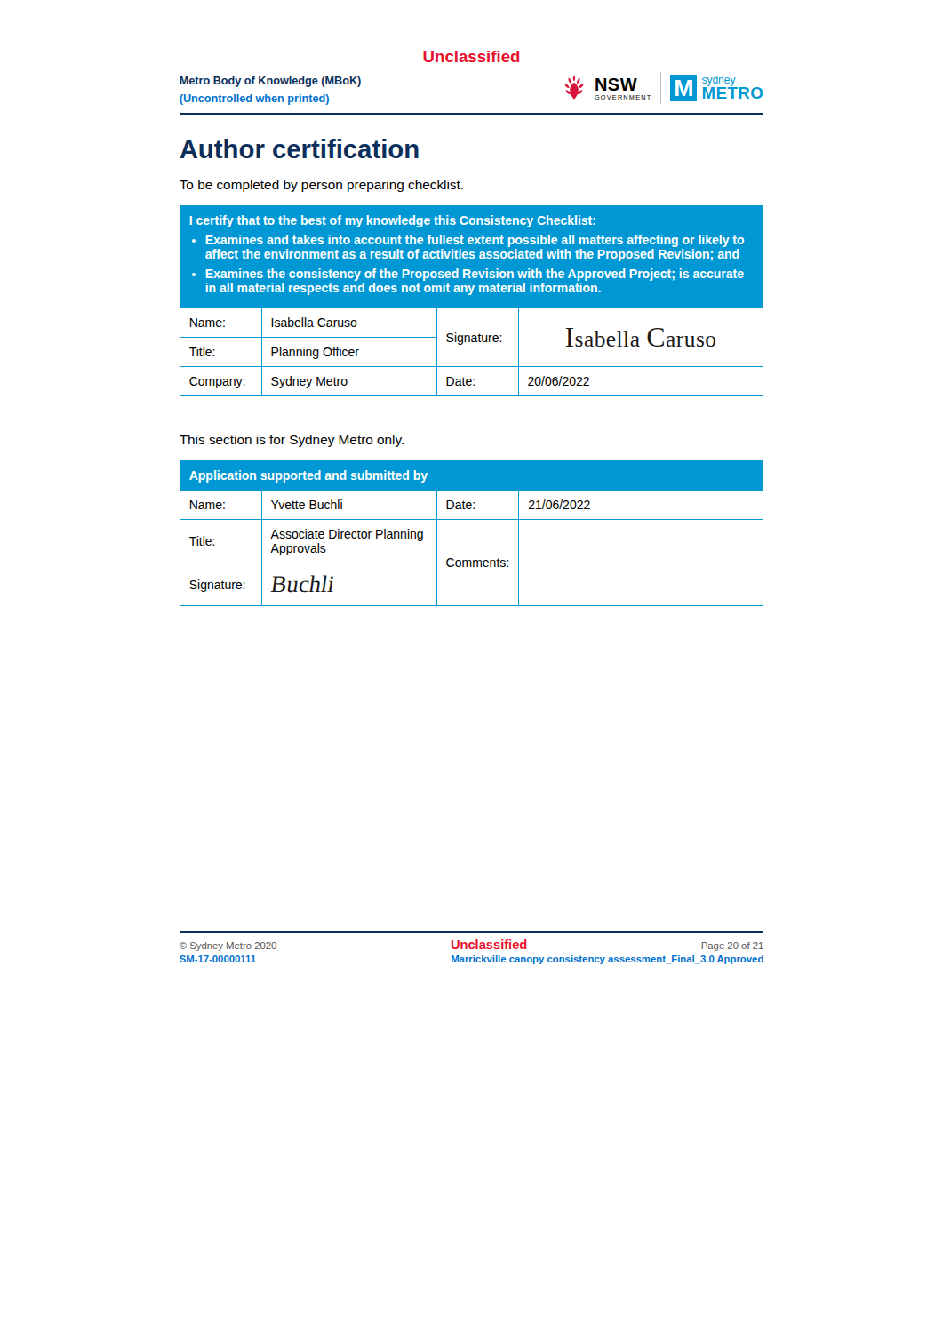Unclassified
Metro Body of Knowledge (MBoK)
(Uncontrolled when printed)
NSW GOVERNMENT
M
sydney METRO
Author certification
To be completed by person preparing checklist.
| I certify that to the best of my knowledge this Consistency Checklist: Examines and takes into account the fullest extent possible all matters affecting or likely to affect the environment as a result of activities associated with the Proposed Revision; and Examines the consistency of the Proposed Revision with the Approved Project; is accurate in all material respects and does not omit any material information. |
| Name: | Isabella Caruso | Signature: | I sabella C aruso |
| Title: | Planning Officer |
| Company: | Sydney Metro | Date: | 20/06/2022 |
This section is for Sydney Metro only.
| Application supported and submitted by |
| Name: | Yvette Buchli | Date: | 21/06/2022 |
| Title: | Associate Director Planning Approvals | Comments: | |
| Signature: | Buchli |
© Sydney Metro 2020
Unclassified
Page 20 of 21
SM-17-00000111
Marrickville canopy consistency assessment_Final_3.0 Approved